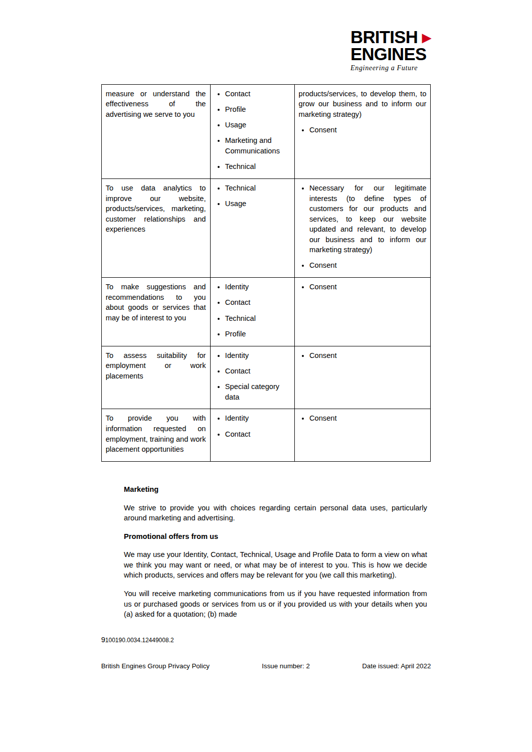BRITISH ▸
ENGINES
Engineering a Future
| measure or understand the effectiveness of the advertising we serve to you | Contact Profile Usage Marketing and Communications Technical | products/services, to develop them, to grow our business and to inform our marketing strategy) Consent |
| To use data analytics to improve our website, products/services, marketing, customer relationships and experiences | Technical Usage | Necessary for our legitimate interests (to define types of customers for our products and services, to keep our website updated and relevant, to develop our business and to inform our marketing strategy) Consent |
| To make suggestions and recommendations to you about goods or services that may be of interest to you | Identity Contact Technical Profile | Consent |
| To assess suitability for employment or work placements | Identity Contact Special category data | Consent |
| To provide you with information requested on employment, training and work placement opportunities | Identity Contact | Consent |
Marketing
We strive to provide you with choices regarding certain personal data uses, particularly around marketing and advertising.
Promotional offers from us
We may use your Identity, Contact, Technical, Usage and Profile Data to form a view on what we think you may want or need, or what may be of interest to you. This is how we decide which products, services and offers may be relevant for you (we call this marketing).
You will receive marketing communications from us if you have requested information from us or purchased goods or services from us or if you provided us with your details when you (a) asked for a quotation; (b) made
9100190.0034.12449008.2
British Engines Group Privacy Policy Issue number: 2 Date issued: April 2022